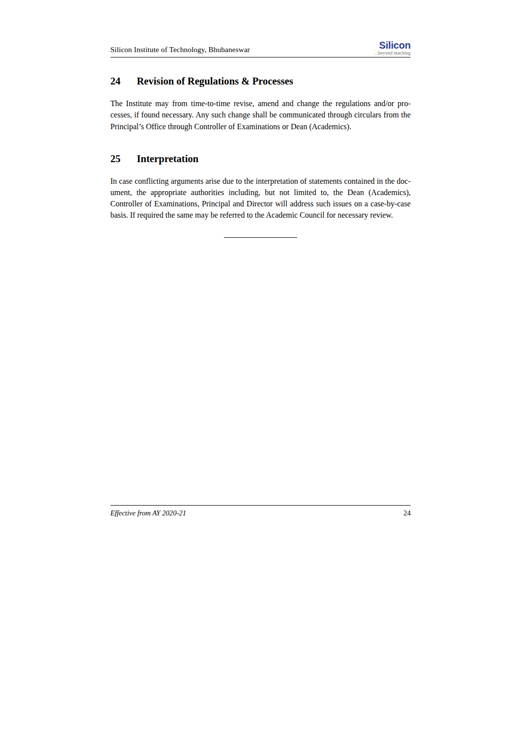Silicon Institute of Technology, Bhubaneswar
Silicon
...beyond teaching
24 Revision of Regulations & Processes
The Institute may from time-to-time revise, amend and change the regulations and/or processes, if found necessary. Any such change shall be communicated through circulars from the Principal’s Office through Controller of Examinations or Dean (Academics).
25 Interpretation
In case conflicting arguments arise due to the interpretation of statements contained in the document, the appropriate authorities including, but not limited to, the Dean (Academics), Controller of Examinations, Principal and Director will address such issues on a case-by-case basis. If required the same may be referred to the Academic Council for necessary review.
Effective from AY 2020-21
24